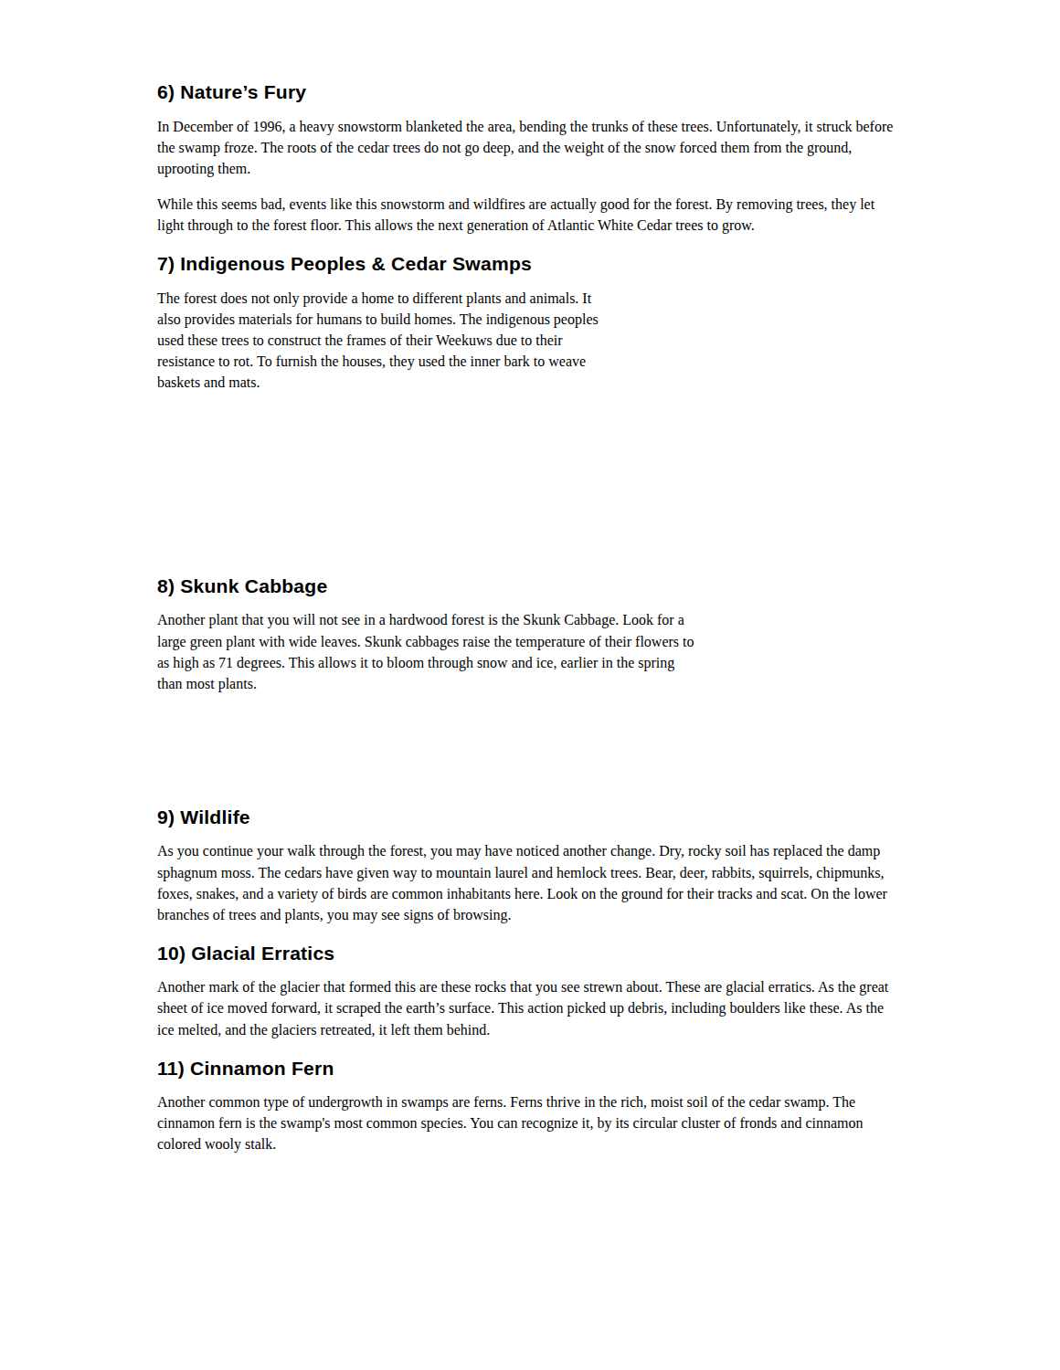6) Nature’s Fury
In December of 1996, a heavy snowstorm blanketed the area, bending the trunks of these trees. Unfortunately, it struck before the swamp froze. The roots of the cedar trees do not go deep, and the weight of the snow forced them from the ground, uprooting them.
While this seems bad, events like this snowstorm and wildfires are actually good for the forest. By removing trees, they let light through to the forest floor. This allows the next generation of Atlantic White Cedar trees to grow.
7) Indigenous Peoples & Cedar Swamps
The forest does not only provide a home to different plants and animals. It also provides materials for humans to build homes. The indigenous peoples used these trees to construct the frames of their Weekuws due to their resistance to rot. To furnish the houses, they used the inner bark to weave baskets and mats.
8) Skunk Cabbage
Another plant that you will not see in a hardwood forest is the Skunk Cabbage. Look for a large green plant with wide leaves. Skunk cabbages raise the temperature of their flowers to as high as 71 degrees. This allows it to bloom through snow and ice, earlier in the spring than most plants.
9) Wildlife
As you continue your walk through the forest, you may have noticed another change. Dry, rocky soil has replaced the damp sphagnum moss. The cedars have given way to mountain laurel and hemlock trees. Bear, deer, rabbits, squirrels, chipmunks, foxes, snakes, and a variety of birds are common inhabitants here. Look on the ground for their tracks and scat. On the lower branches of trees and plants, you may see signs of browsing.
10) Glacial Erratics
Another mark of the glacier that formed this are these rocks that you see strewn about. These are glacial erratics. As the great sheet of ice moved forward, it scraped the earth’s surface. This action picked up debris, including boulders like these. As the ice melted, and the glaciers retreated, it left them behind.
11) Cinnamon Fern
Another common type of undergrowth in swamps are ferns. Ferns thrive in the rich, moist soil of the cedar swamp. The cinnamon fern is the swamp's most common species. You can recognize it, by its circular cluster of fronds and cinnamon colored wooly stalk.